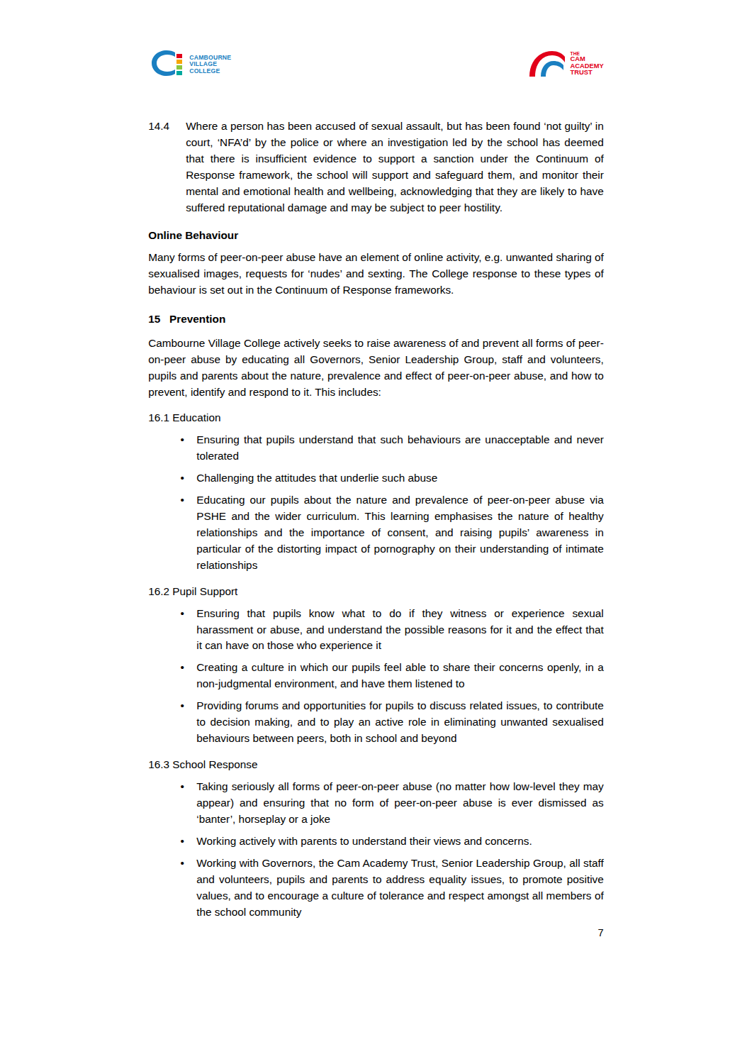CAMBOURNE
VILLAGE
COLLEGE
THE CAM
ACADEMY
TRUST
14.4 Where a person has been accused of sexual assault, but has been found ‘not guilty’ in court, ‘NFA’d’ by the police or where an investigation led by the school has deemed that there is insufficient evidence to support a sanction under the Continuum of Response framework, the school will support and safeguard them, and monitor their mental and emotional health and wellbeing, acknowledging that they are likely to have suffered reputational damage and may be subject to peer hostility.
Online Behaviour
Many forms of peer-on-peer abuse have an element of online activity, e.g. unwanted sharing of sexualised images, requests for ‘nudes’ and sexting. The College response to these types of behaviour is set out in the Continuum of Response frameworks.
15 Prevention
Cambourne Village College actively seeks to raise awareness of and prevent all forms of peer-on-peer abuse by educating all Governors, Senior Leadership Group, staff and volunteers, pupils and parents about the nature, prevalence and effect of peer-on-peer abuse, and how to prevent, identify and respond to it. This includes:
16.1 Education
Ensuring that pupils understand that such behaviours are unacceptable and never tolerated
Challenging the attitudes that underlie such abuse
Educating our pupils about the nature and prevalence of peer-on-peer abuse via PSHE and the wider curriculum. This learning emphasises the nature of healthy relationships and the importance of consent, and raising pupils’ awareness in particular of the distorting impact of pornography on their understanding of intimate relationships
16.2 Pupil Support
Ensuring that pupils know what to do if they witness or experience sexual harassment or abuse, and understand the possible reasons for it and the effect that it can have on those who experience it
Creating a culture in which our pupils feel able to share their concerns openly, in a non-judgmental environment, and have them listened to
Providing forums and opportunities for pupils to discuss related issues, to contribute to decision making, and to play an active role in eliminating unwanted sexualised behaviours between peers, both in school and beyond
16.3 School Response
Taking seriously all forms of peer-on-peer abuse (no matter how low-level they may appear) and ensuring that no form of peer-on-peer abuse is ever dismissed as ‘banter’, horseplay or a joke
Working actively with parents to understand their views and concerns.
Working with Governors, the Cam Academy Trust, Senior Leadership Group, all staff and volunteers, pupils and parents to address equality issues, to promote positive values, and to encourage a culture of tolerance and respect amongst all members of the school community
7